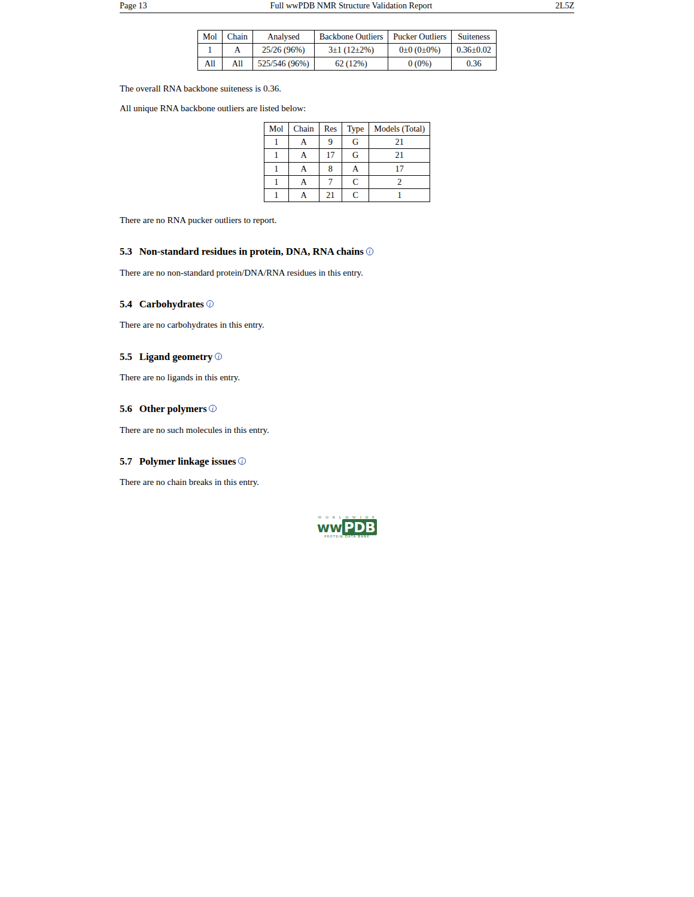Page 13 Full wwPDB NMR Structure Validation Report 2L5Z
| Mol | Chain | Analysed | Backbone Outliers | Pucker Outliers | Suiteness |
| --- | --- | --- | --- | --- | --- |
| 1 | A | 25/26 (96%) | 3±1 (12±2%) | 0±0 (0±0%) | 0.36±0.02 |
| All | All | 525/546 (96%) | 62 (12%) | 0 (0%) | 0.36 |
The overall RNA backbone suiteness is 0.36.
All unique RNA backbone outliers are listed below:
| Mol | Chain | Res | Type | Models (Total) |
| --- | --- | --- | --- | --- |
| 1 | A | 9 | G | 21 |
| 1 | A | 17 | G | 21 |
| 1 | A | 8 | A | 17 |
| 1 | A | 7 | C | 2 |
| 1 | A | 21 | C | 1 |
There are no RNA pucker outliers to report.
5.3 Non-standard residues in protein, DNA, RNA chainsi
There are no non-standard protein/DNA/RNA residues in this entry.
5.4 Carbohydratesi
There are no carbohydrates in this entry.
5.5 Ligand geometryi
There are no ligands in this entry.
5.6 Other polymersi
There are no such molecules in this entry.
5.7 Polymer linkage issuesi
There are no chain breaks in this entry.
W O R L D W I D E ww PDB PROTEIN DATA BANK